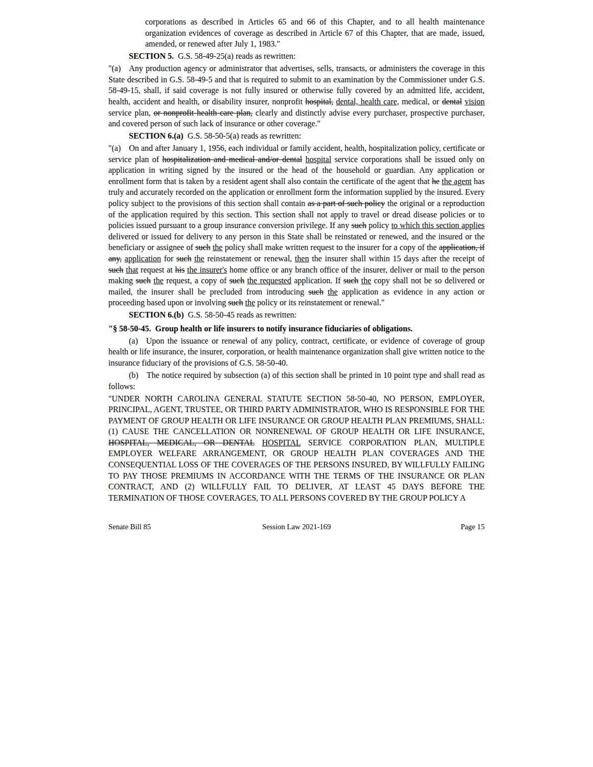corporations as described in Articles 65 and 66 of this Chapter, and to all health maintenance organization evidences of coverage as described in Article 67 of this Chapter, that are made, issued, amended, or renewed after July 1, 1983."
SECTION 5. G.S. 58-49-25(a) reads as rewritten:
"(a) Any production agency or administrator that advertises, sells, transacts, or administers the coverage in this State described in G.S. 58-49-5 and that is required to submit to an examination by the Commissioner under G.S. 58-49-15, shall, if said coverage is not fully insured or otherwise fully covered by an admitted life, accident, health, accident and health, or disability insurer, nonprofit hospital, dental, health care, medical, or dental vision service plan, or nonprofit health care plan, clearly and distinctly advise every purchaser, prospective purchaser, and covered person of such lack of insurance or other coverage."
SECTION 6.(a) G.S. 58-50-5(a) reads as rewritten:
"(a) On and after January 1, 1956, each individual or family accident, health, hospitalization policy, certificate or service plan of hospitalization and medical and/or dental hospital service corporations shall be issued only on application in writing signed by the insured or the head of the household or guardian. Any application or enrollment form that is taken by a resident agent shall also contain the certificate of the agent that he the agent has truly and accurately recorded on the application or enrollment form the information supplied by the insured. Every policy subject to the provisions of this section shall contain as a part of such policy the original or a reproduction of the application required by this section. This section shall not apply to travel or dread disease policies or to policies issued pursuant to a group insurance conversion privilege. If any such policy to which this section applies delivered or issued for delivery to any person in this State shall be reinstated or renewed, and the insured or the beneficiary or assignee of such the policy shall make written request to the insurer for a copy of the application, if any, application for such the reinstatement or renewal, then the insurer shall within 15 days after the receipt of such that request at his the insurer's home office or any branch office of the insurer, deliver or mail to the person making such the request, a copy of such the requested application. If such the copy shall not be so delivered or mailed, the insurer shall be precluded from introducing such the application as evidence in any action or proceeding based upon or involving such the policy or its reinstatement or renewal."
SECTION 6.(b) G.S. 58-50-45 reads as rewritten:
"§ 58-50-45. Group health or life insurers to notify insurance fiduciaries of obligations.
(a) Upon the issuance or renewal of any policy, contract, certificate, or evidence of coverage of group health or life insurance, the insurer, corporation, or health maintenance organization shall give written notice to the insurance fiduciary of the provisions of G.S. 58-50-40.
(b) The notice required by subsection (a) of this section shall be printed in 10 point type and shall read as follows:
"UNDER NORTH CAROLINA GENERAL STATUTE SECTION 58-50-40, NO PERSON, EMPLOYER, PRINCIPAL, AGENT, TRUSTEE, OR THIRD PARTY ADMINISTRATOR, WHO IS RESPONSIBLE FOR THE PAYMENT OF GROUP HEALTH OR LIFE INSURANCE OR GROUP HEALTH PLAN PREMIUMS, SHALL: (1) CAUSE THE CANCELLATION OR NONRENEWAL OF GROUP HEALTH OR LIFE INSURANCE, HOSPITAL, MEDICAL, OR DENTAL HOSPITAL SERVICE CORPORATION PLAN, MULTIPLE EMPLOYER WELFARE ARRANGEMENT, OR GROUP HEALTH PLAN COVERAGES AND THE CONSEQUENTIAL LOSS OF THE COVERAGES OF THE PERSONS INSURED, BY WILLFULLY FAILING TO PAY THOSE PREMIUMS IN ACCORDANCE WITH THE TERMS OF THE INSURANCE OR PLAN CONTRACT, AND (2) WILLFULLY FAIL TO DELIVER, AT LEAST 45 DAYS BEFORE THE TERMINATION OF THOSE COVERAGES, TO ALL PERSONS COVERED BY THE GROUP POLICY A
Senate Bill 85
Session Law 2021-169
Page 15